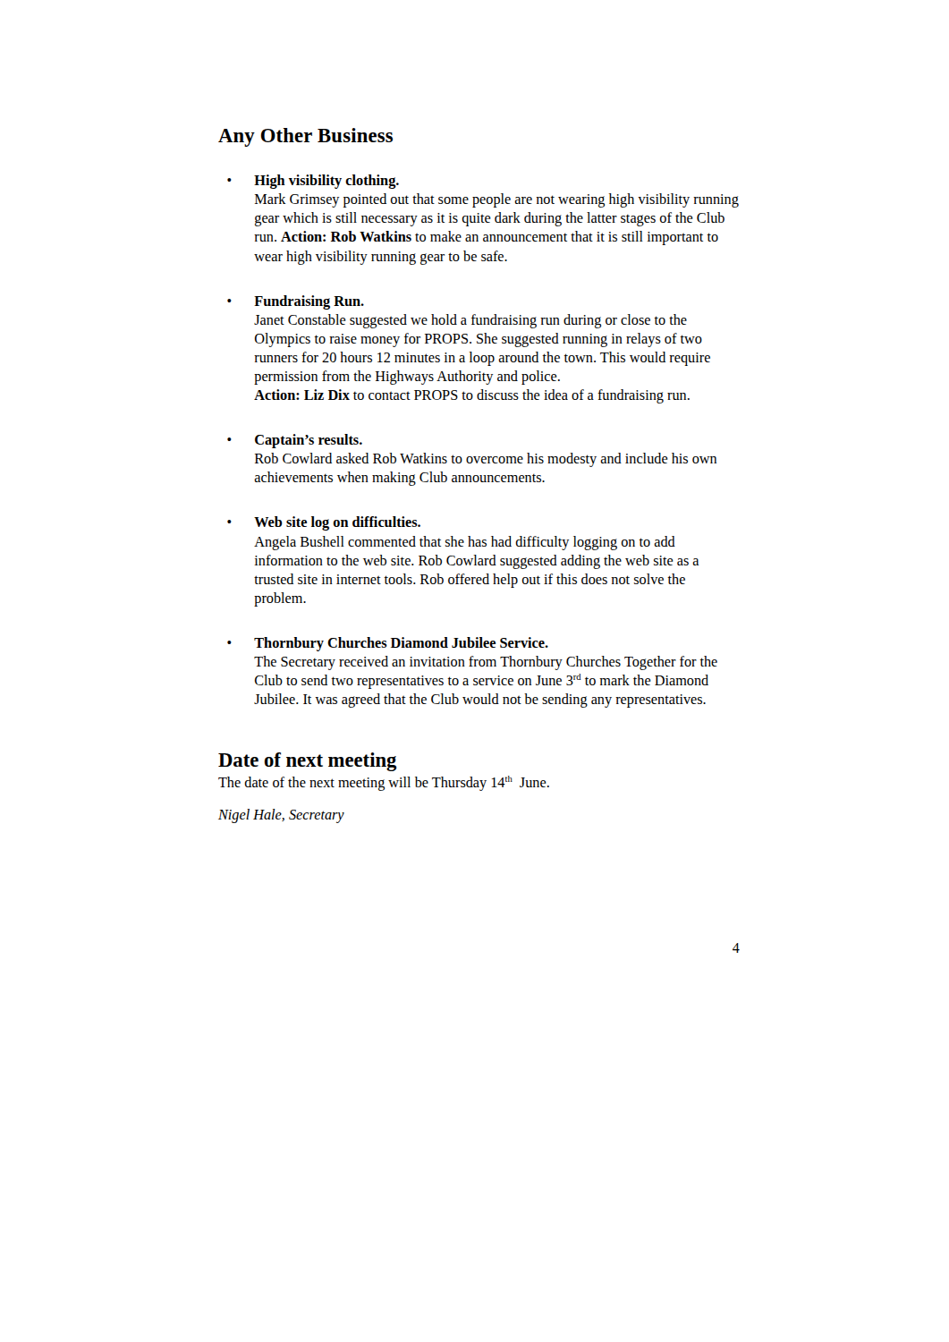Any Other Business
High visibility clothing. Mark Grimsey pointed out that some people are not wearing high visibility running gear which is still necessary as it is quite dark during the latter stages of the Club run. Action: Rob Watkins to make an announcement that it is still important to wear high visibility running gear to be safe.
Fundraising Run. Janet Constable suggested we hold a fundraising run during or close to the Olympics to raise money for PROPS. She suggested running in relays of two runners for 20 hours 12 minutes in a loop around the town. This would require permission from the Highways Authority and police.
Action: Liz Dix to contact PROPS to discuss the idea of a fundraising run.
Captain’s results. Rob Cowlard asked Rob Watkins to overcome his modesty and include his own achievements when making Club announcements.
Web site log on difficulties. Angela Bushell commented that she has had difficulty logging on to add information to the web site. Rob Cowlard suggested adding the web site as a trusted site in internet tools. Rob offered help out if this does not solve the problem.
Thornbury Churches Diamond Jubilee Service. The Secretary received an invitation from Thornbury Churches Together for the Club to send two representatives to a service on June 3rd to mark the Diamond Jubilee. It was agreed that the Club would not be sending any representatives.
Date of next meeting
The date of the next meeting will be Thursday 14th June.
Nigel Hale, Secretary
4